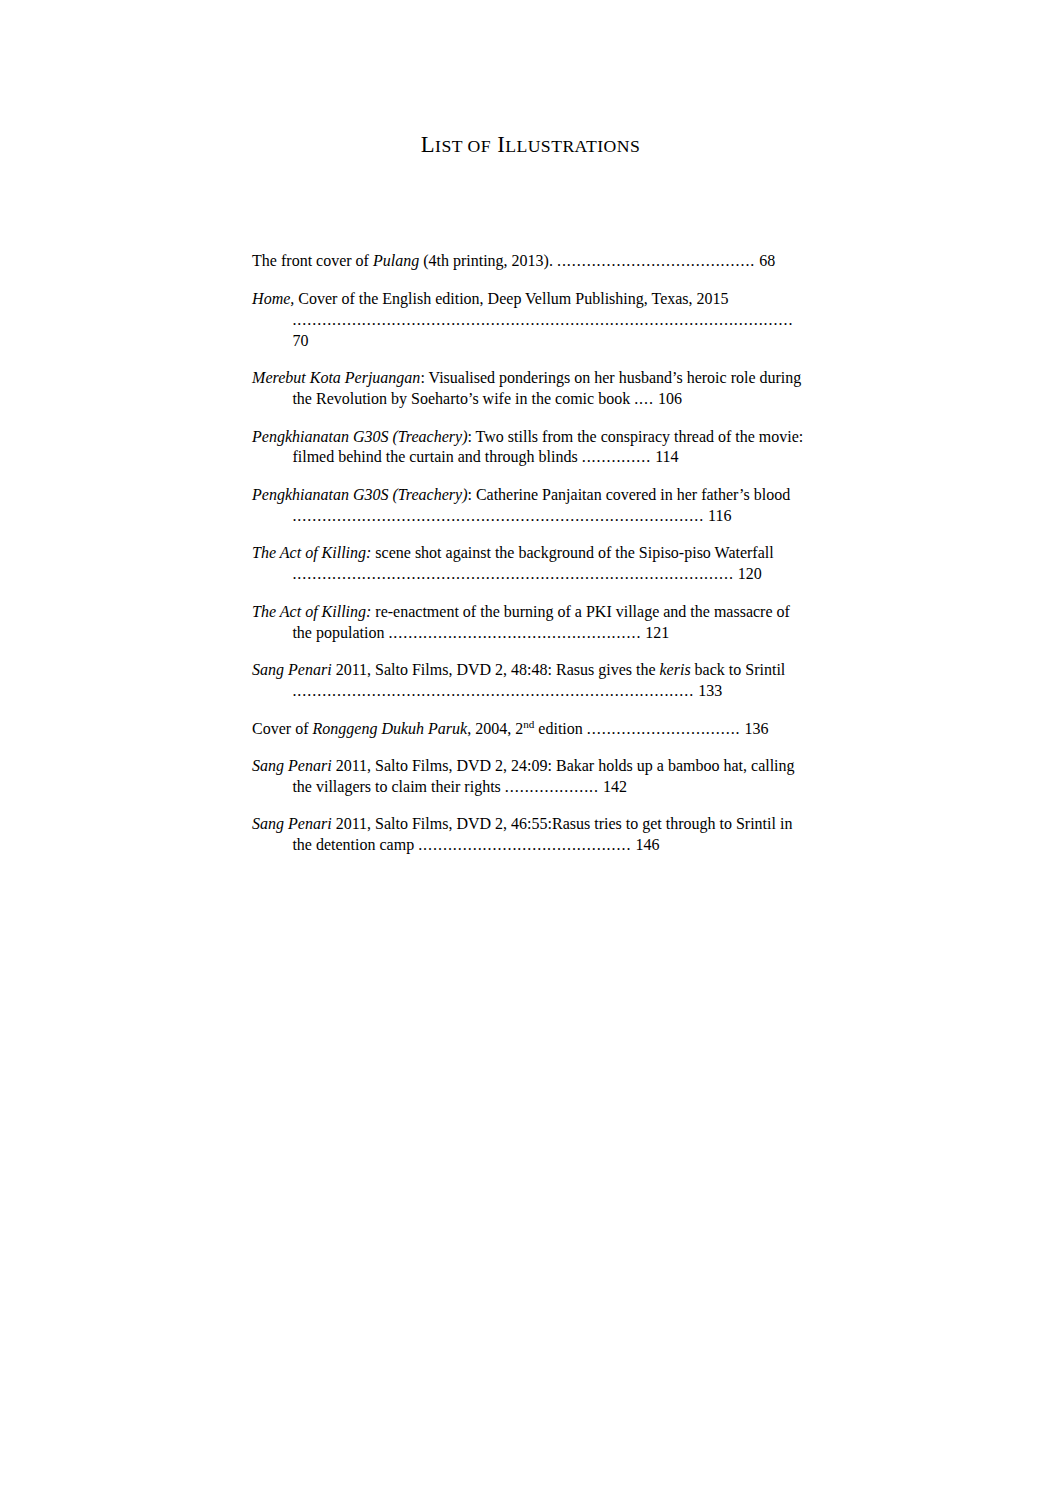LIST OF ILLUSTRATIONS
The front cover of Pulang (4th printing, 2013). ........................................ 68
Home, Cover of the English edition, Deep Vellum Publishing, Texas, 2015 ..................................................................................................... 70
Merebut Kota Perjuangan: Visualised ponderings on her husband’s heroic role during the Revolution by Soeharto’s wife in the comic book .... 106
Pengkhianatan G30S (Treachery): Two stills from the conspiracy thread of the movie: filmed behind the curtain and through blinds .............. 114
Pengkhianatan G30S (Treachery): Catherine Panjaitan covered in her father’s blood ................................................................................... 116
The Act of Killing: scene shot against the background of the Sipiso-piso Waterfall ......................................................................................... 120
The Act of Killing: re-enactment of the burning of a PKI village and the massacre of the population ................................................... 121
Sang Penari 2011, Salto Films, DVD 2, 48:48: Rasus gives the keris back to Srintil ................................................................................. 133
Cover of Ronggeng Dukuh Paruk, 2004, 2nd edition ............................... 136
Sang Penari 2011, Salto Films, DVD 2, 24:09: Bakar holds up a bamboo hat, calling the villagers to claim their rights ................... 142
Sang Penari 2011, Salto Films, DVD 2, 46:55:Rasus tries to get through to Srintil in the detention camp ........................................... 146